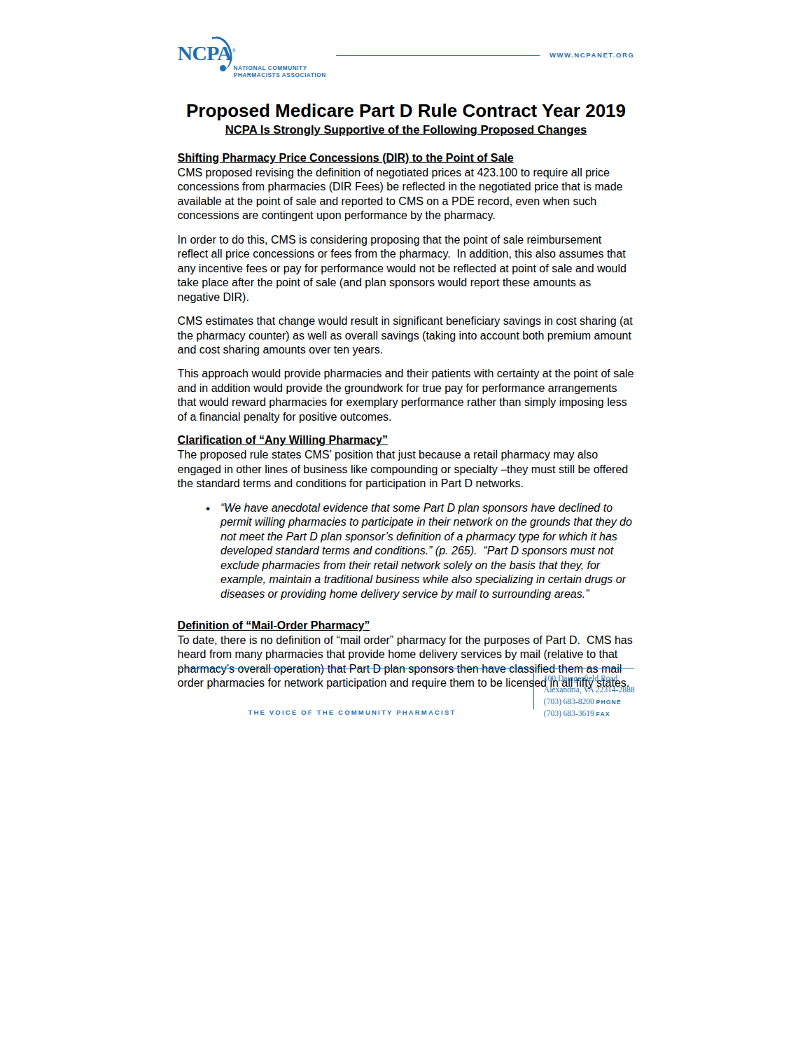NCPA®
National Community
Pharmacists Association
WWW.NCPANET.ORG
Proposed Medicare Part D Rule Contract Year 2019
NCPA Is Strongly Supportive of the Following Proposed Changes
Shifting Pharmacy Price Concessions (DIR) to the Point of Sale
CMS proposed revising the definition of negotiated prices at 423.100 to require all price concessions from pharmacies (DIR Fees) be reflected in the negotiated price that is made available at the point of sale and reported to CMS on a PDE record, even when such concessions are contingent upon performance by the pharmacy.
In order to do this, CMS is considering proposing that the point of sale reimbursement reflect all price concessions or fees from the pharmacy. In addition, this also assumes that any incentive fees or pay for performance would not be reflected at point of sale and would take place after the point of sale (and plan sponsors would report these amounts as negative DIR).
CMS estimates that change would result in significant beneficiary savings in cost sharing (at the pharmacy counter) as well as overall savings (taking into account both premium amount and cost sharing amounts over ten years.
This approach would provide pharmacies and their patients with certainty at the point of sale and in addition would provide the groundwork for true pay for performance arrangements that would reward pharmacies for exemplary performance rather than simply imposing less of a financial penalty for positive outcomes.
Clarification of “Any Willing Pharmacy”
The proposed rule states CMS’ position that just because a retail pharmacy may also engaged in other lines of business like compounding or specialty –they must still be offered the standard terms and conditions for participation in Part D networks.
“We have anecdotal evidence that some Part D plan sponsors have declined to permit willing pharmacies to participate in their network on the grounds that they do not meet the Part D plan sponsor’s definition of a pharmacy type for which it has developed standard terms and conditions.” (p. 265). “Part D sponsors must not exclude pharmacies from their retail network solely on the basis that they, for example, maintain a traditional business while also specializing in certain drugs or diseases or providing home delivery service by mail to surrounding areas.”
Definition of “Mail-Order Pharmacy”
To date, there is no definition of “mail order” pharmacy for the purposes of Part D. CMS has heard from many pharmacies that provide home delivery services by mail (relative to that pharmacy’s overall operation) that Part D plan sponsors then have classified them as mail order pharmacies for network participation and require them to be licensed in all fifty states.
THE VOICE OF THE COMMUNITY PHARMACIST
100 Daingerfield Road
Alexandria, VA 22314-2888
(703) 683-8200 PHONE
(703) 683-3619 FAX